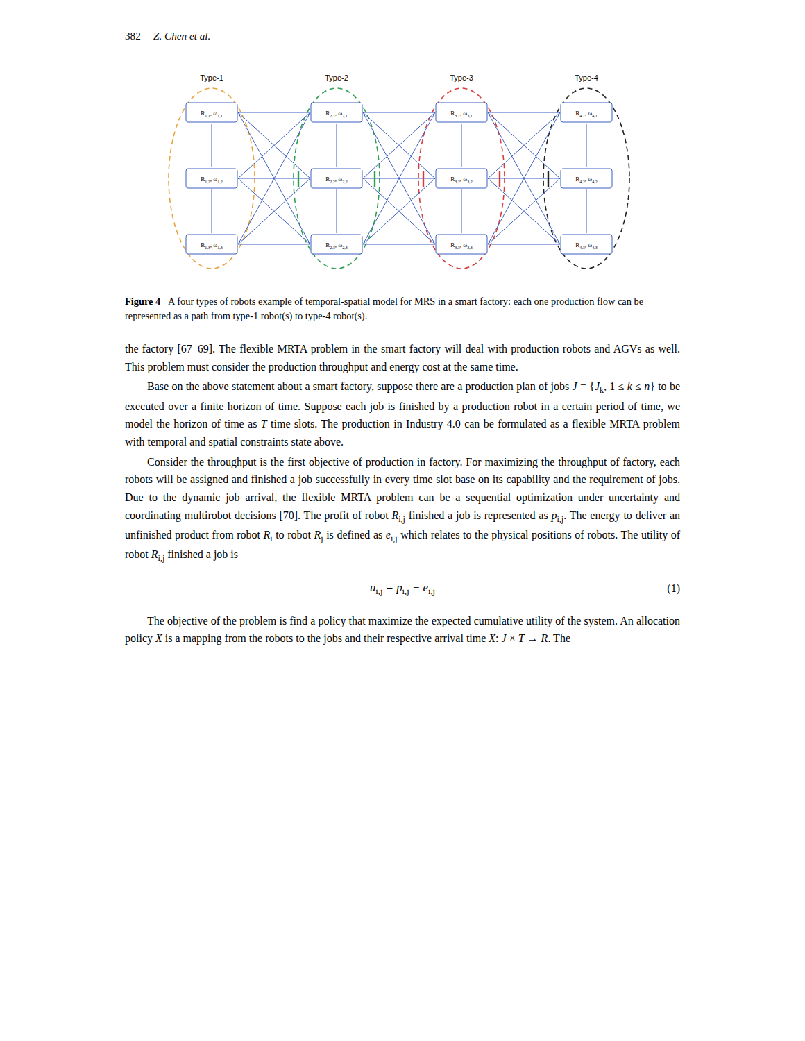382 Z. Chen et al.
Type-1 Type-2 Type-3 Type-4 R1,1, ω1,1 R1,2, ω1,2 R1,3, ω1,3 R2,1, ω2,1 R2,2, ω2,2 R2,3, ω2,3 R3,1, ω3,1 R3,2, ω3,2 R3,3, ω3,3 R4,1, ω4,1 R4,2, ω4,2 R4,3, ω4,3
Figure 4 A four types of robots example of temporal-spatial model for MRS in a smart factory: each one production flow can be represented as a path from type-1 robot(s) to type-4 robot(s).
the factory [67–69]. The flexible MRTA problem in the smart factory will deal with production robots and AGVs as well. This problem must consider the production throughput and energy cost at the same time.
Base on the above statement about a smart factory, suppose there are a production plan of jobs J = {Jk, 1 ≤ k ≤ n} to be executed over a finite horizon of time. Suppose each job is finished by a production robot in a certain period of time, we model the horizon of time as T time slots. The production in Industry 4.0 can be formulated as a flexible MRTA problem with temporal and spatial constraints state above.
Consider the throughput is the first objective of production in factory. For maximizing the throughput of factory, each robots will be assigned and finished a job successfully in every time slot base on its capability and the requirement of jobs. Due to the dynamic job arrival, the flexible MRTA problem can be a sequential optimization under uncertainty and coordinating multirobot decisions [70]. The profit of robot Ri,j finished a job is represented as pi,j. The energy to deliver an unfinished product from robot Ri to robot Rj is defined as ei,j which relates to the physical positions of robots. The utility of robot Ri,j finished a job is
ui,j = pi,j − ei,j
(1)
The objective of the problem is find a policy that maximize the expected cumulative utility of the system. An allocation policy X is a mapping from the robots to the jobs and their respective arrival time X: J × T → R. The